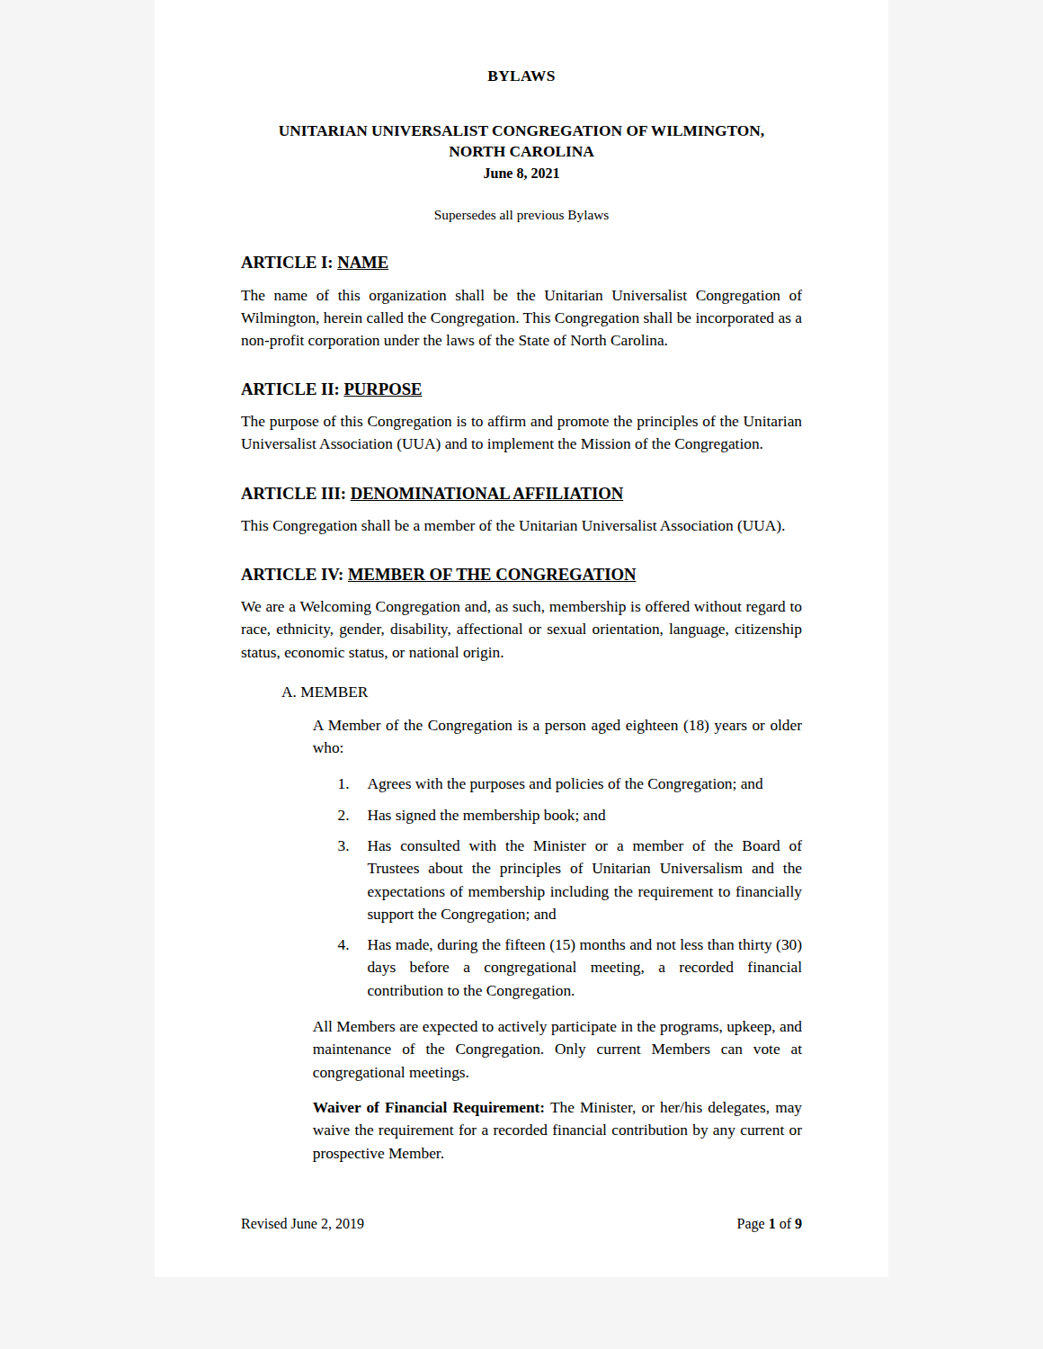BYLAWS
UNITARIAN UNIVERSALIST CONGREGATION OF WILMINGTON,
NORTH CAROLINA June 8, 2021
Supersedes all previous Bylaws
ARTICLE I: NAME
The name of this organization shall be the Unitarian Universalist Congregation of Wilmington, herein called the Congregation. This Congregation shall be incorporated as a non-profit corporation under the laws of the State of North Carolina.
ARTICLE II: PURPOSE
The purpose of this Congregation is to affirm and promote the principles of the Unitarian Universalist Association (UUA) and to implement the Mission of the Congregation.
ARTICLE III: DENOMINATIONAL AFFILIATION
This Congregation shall be a member of the Unitarian Universalist Association (UUA).
ARTICLE IV: MEMBER OF THE CONGREGATION
We are a Welcoming Congregation and, as such, membership is offered without regard to race, ethnicity, gender, disability, affectional or sexual orientation, language, citizenship status, economic status, or national origin.
A. MEMBER
A Member of the Congregation is a person aged eighteen (18) years or older who:
Agrees with the purposes and policies of the Congregation; and
Has signed the membership book; and
Has consulted with the Minister or a member of the Board of Trustees about the principles of Unitarian Universalism and the expectations of membership including the requirement to financially support the Congregation; and
Has made, during the fifteen (15) months and not less than thirty (30) days before a congregational meeting, a recorded financial contribution to the Congregation.
All Members are expected to actively participate in the programs, upkeep, and maintenance of the Congregation. Only current Members can vote at congregational meetings.
Waiver of Financial Requirement: The Minister, or her/his delegates, may waive the requirement for a recorded financial contribution by any current or prospective Member.
Revised June 2, 2019
Page 1 of 9